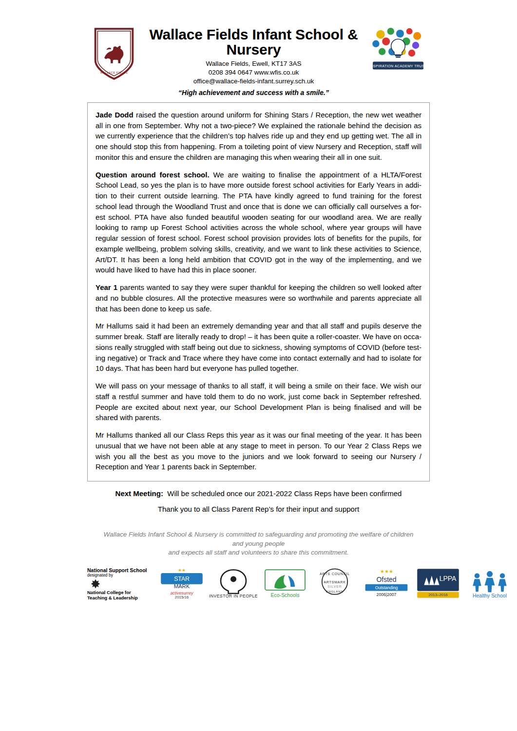WALLACE FIELDS
Wallace Fields Infant School & Nursery
Wallace Fields, Ewell, KT17 3AS
0208 394 0647 www.wfis.co.uk
office@wallace-fields-infant.surrey.sch.uk
“High achievement and success with a smile.”
INSPIRATION ACADEMY TRUST
Jade Dodd raised the question around uniform for Shining Stars / Reception, the new wet weather all in one from September. Why not a two-piece? We explained the rationale behind the decision as we currently experience that the children’s top halves ride up and they end up getting wet. The all in one should stop this from happening. From a toileting point of view Nursery and Reception, staff will monitor this and ensure the children are managing this when wearing their all in one suit.
Question around forest school. We are waiting to finalise the appointment of a HLTA/Forest School Lead, so yes the plan is to have more outside forest school activities for Early Years in addition to their current outside learning. The PTA have kindly agreed to fund training for the forest school lead through the Woodland Trust and once that is done we can officially call ourselves a forest school. PTA have also funded beautiful wooden seating for our woodland area. We are really looking to ramp up Forest School activities across the whole school, where year groups will have regular session of forest school. Forest school provision provides lots of benefits for the pupils, for example wellbeing, problem solving skills, creativity, and we want to link these activities to Science, Art/DT. It has been a long held ambition that COVID got in the way of the implementing, and we would have liked to have had this in place sooner.
Year 1 parents wanted to say they were super thankful for keeping the children so well looked after and no bubble closures. All the protective measures were so worthwhile and parents appreciate all that has been done to keep us safe.
Mr Hallums said it had been an extremely demanding year and that all staff and pupils deserve the summer break. Staff are literally ready to drop! – it has been quite a roller-coaster. We have on occasions really struggled with staff being out due to sickness, showing symptoms of COVID (before testing negative) or Track and Trace where they have come into contact externally and had to isolate for 10 days. That has been hard but everyone has pulled together.
We will pass on your message of thanks to all staff, it will being a smile on their face. We wish our staff a restful summer and have told them to do no work, just come back in September refreshed. People are excited about next year, our School Development Plan is being finalised and will be shared with parents.
Mr Hallums thanked all our Class Reps this year as it was our final meeting of the year. It has been unusual that we have not been able at any stage to meet in person. To our Year 2 Class Reps we wish you all the best as you move to the juniors and we look forward to seeing our Nursery / Reception and Year 1 parents back in September.
Next Meeting: Will be scheduled once our 2021-2022 Class Reps have been confirmed
Thank you to all Class Parent Rep’s for their input and support
Wallace Fields Infant School & Nursery is committed to safeguarding and promoting the welfare of children and young people
and expects all staff and volunteers to share this commitment.
National Support School
designated by
National College for
Teaching & Leadership
★★ STAR MARK activesurrey 2015/16
INVESTOR IN PEOPLE
Eco-Schools
ARTS COUNCIL ARTSMARK SILVER ENGLAND
★★★ Ofsted Outstanding 2006|2007
LPPA 2013–2016
Healthy School